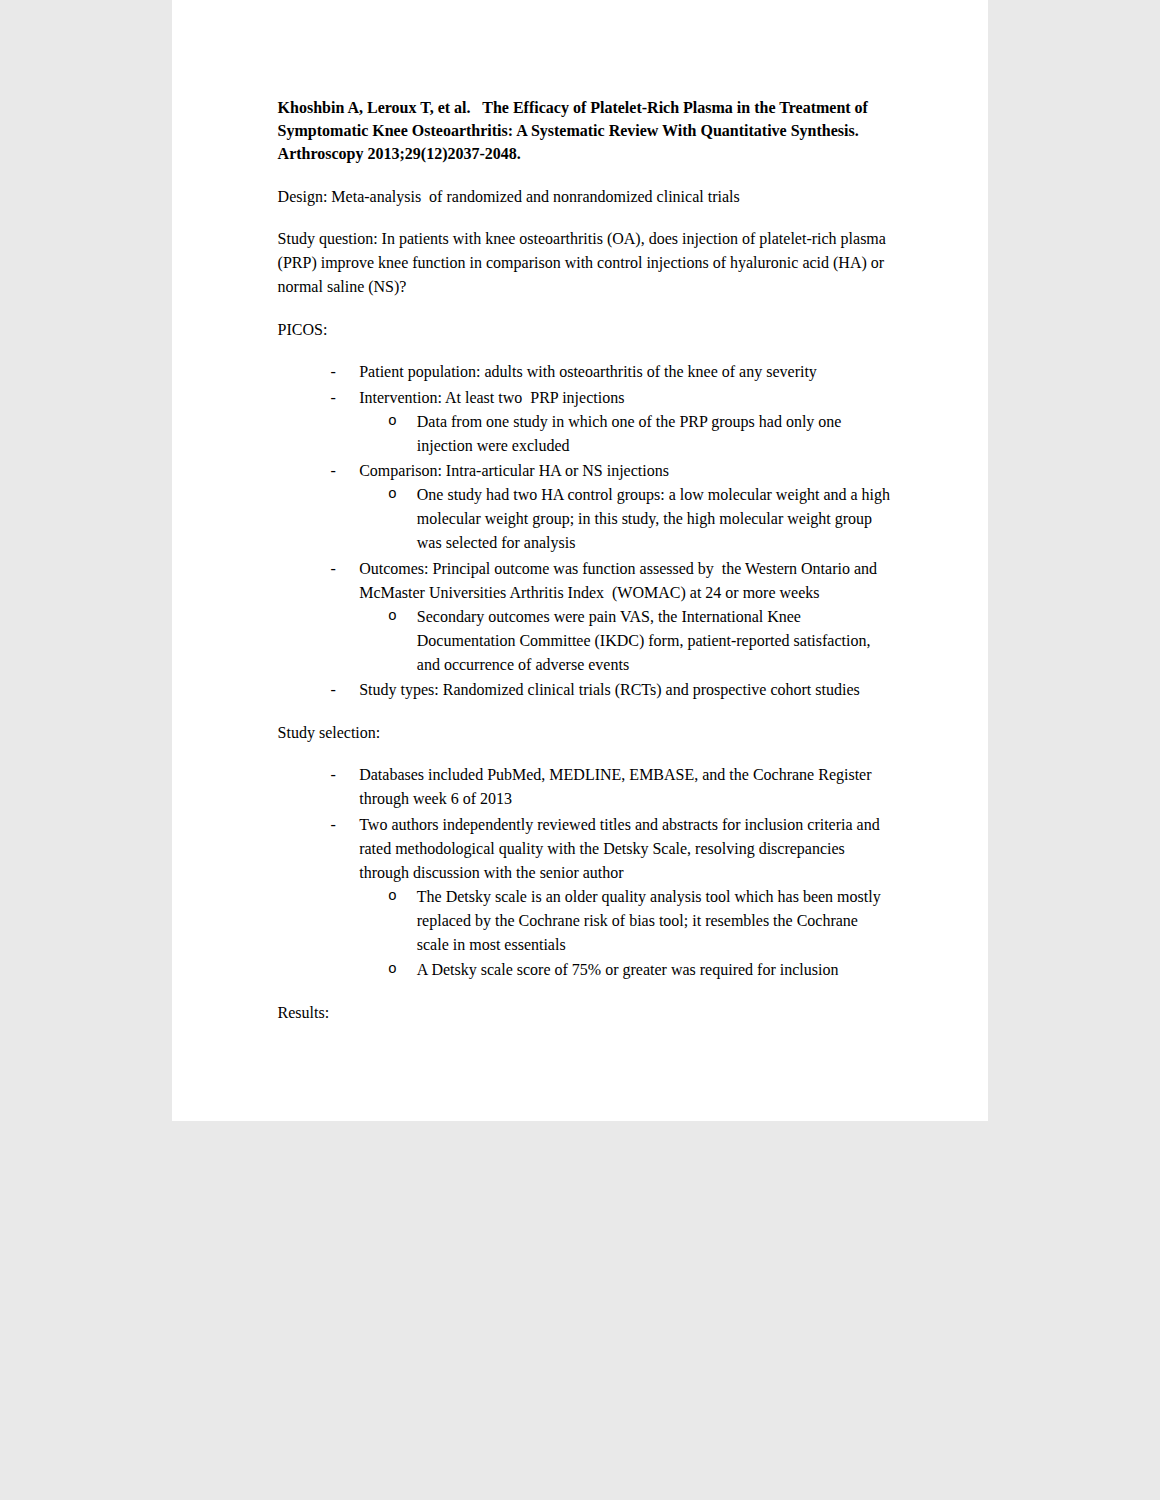Khoshbin A, Leroux T, et al. The Efficacy of Platelet-Rich Plasma in the Treatment of Symptomatic Knee Osteoarthritis: A Systematic Review With Quantitative Synthesis. Arthroscopy 2013;29(12)2037-2048.
Design: Meta-analysis of randomized and nonrandomized clinical trials
Study question: In patients with knee osteoarthritis (OA), does injection of platelet-rich plasma (PRP) improve knee function in comparison with control injections of hyaluronic acid (HA) or normal saline (NS)?
PICOS:
Patient population: adults with osteoarthritis of the knee of any severity
Intervention: At least two PRP injections
Data from one study in which one of the PRP groups had only one injection were excluded
Comparison: Intra-articular HA or NS injections
One study had two HA control groups: a low molecular weight and a high molecular weight group; in this study, the high molecular weight group was selected for analysis
Outcomes: Principal outcome was function assessed by the Western Ontario and McMaster Universities Arthritis Index (WOMAC) at 24 or more weeks
Secondary outcomes were pain VAS, the International Knee Documentation Committee (IKDC) form, patient-reported satisfaction, and occurrence of adverse events
Study types: Randomized clinical trials (RCTs) and prospective cohort studies
Study selection:
Databases included PubMed, MEDLINE, EMBASE, and the Cochrane Register through week 6 of 2013
Two authors independently reviewed titles and abstracts for inclusion criteria and rated methodological quality with the Detsky Scale, resolving discrepancies through discussion with the senior author
The Detsky scale is an older quality analysis tool which has been mostly replaced by the Cochrane risk of bias tool; it resembles the Cochrane scale in most essentials
A Detsky scale score of 75% or greater was required for inclusion
Results: